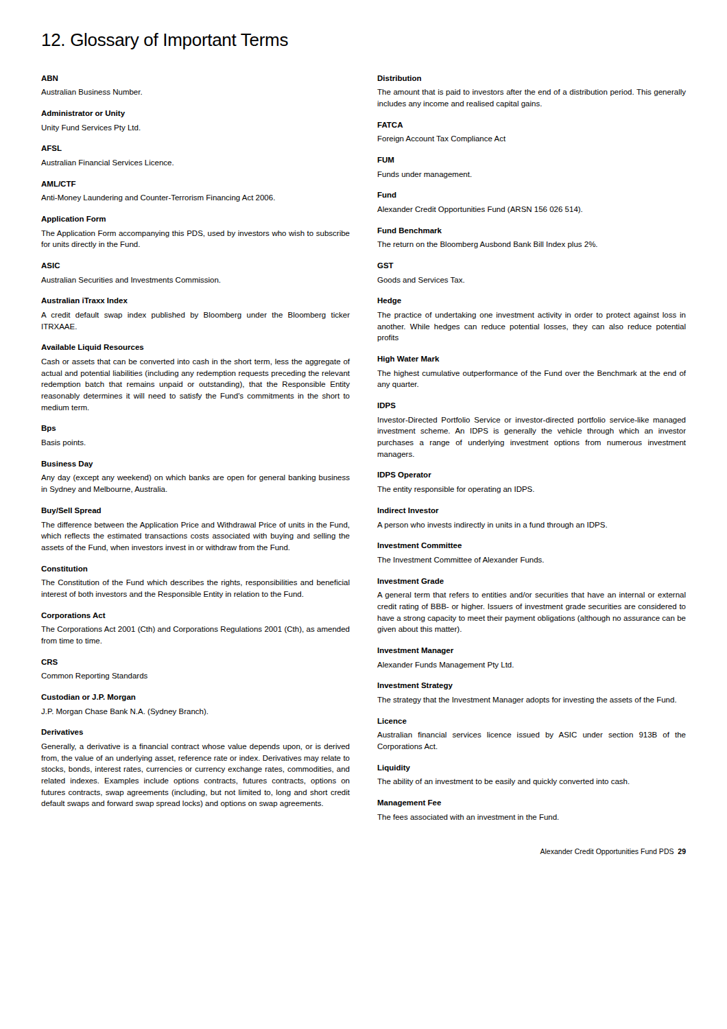12. Glossary of Important Terms
ABN
Australian Business Number.
Administrator or Unity
Unity Fund Services Pty Ltd.
AFSL
Australian Financial Services Licence.
AML/CTF
Anti-Money Laundering and Counter-Terrorism Financing Act 2006.
Application Form
The Application Form accompanying this PDS, used by investors who wish to subscribe for units directly in the Fund.
ASIC
Australian Securities and Investments Commission.
Australian iTraxx Index
A credit default swap index published by Bloomberg under the Bloomberg ticker ITRXAAE.
Available Liquid Resources
Cash or assets that can be converted into cash in the short term, less the aggregate of actual and potential liabilities (including any redemption requests preceding the relevant redemption batch that remains unpaid or outstanding), that the Responsible Entity reasonably determines it will need to satisfy the Fund's commitments in the short to medium term.
Bps
Basis points.
Business Day
Any day (except any weekend) on which banks are open for general banking business in Sydney and Melbourne, Australia.
Buy/Sell Spread
The difference between the Application Price and Withdrawal Price of units in the Fund, which reflects the estimated transactions costs associated with buying and selling the assets of the Fund, when investors invest in or withdraw from the Fund.
Constitution
The Constitution of the Fund which describes the rights, responsibilities and beneficial interest of both investors and the Responsible Entity in relation to the Fund.
Corporations Act
The Corporations Act 2001 (Cth) and Corporations Regulations 2001 (Cth), as amended from time to time.
CRS
Common Reporting Standards
Custodian or J.P. Morgan
J.P. Morgan Chase Bank N.A. (Sydney Branch).
Derivatives
Generally, a derivative is a financial contract whose value depends upon, or is derived from, the value of an underlying asset, reference rate or index. Derivatives may relate to stocks, bonds, interest rates, currencies or currency exchange rates, commodities, and related indexes. Examples include options contracts, futures contracts, options on futures contracts, swap agreements (including, but not limited to, long and short credit default swaps and forward swap spread locks) and options on swap agreements.
Distribution
The amount that is paid to investors after the end of a distribution period. This generally includes any income and realised capital gains.
FATCA
Foreign Account Tax Compliance Act
FUM
Funds under management.
Fund
Alexander Credit Opportunities Fund (ARSN 156 026 514).
Fund Benchmark
The return on the Bloomberg Ausbond Bank Bill Index plus 2%.
GST
Goods and Services Tax.
Hedge
The practice of undertaking one investment activity in order to protect against loss in another. While hedges can reduce potential losses, they can also reduce potential profits
High Water Mark
The highest cumulative outperformance of the Fund over the Benchmark at the end of any quarter.
IDPS
Investor-Directed Portfolio Service or investor-directed portfolio service-like managed investment scheme. An IDPS is generally the vehicle through which an investor purchases a range of underlying investment options from numerous investment managers.
IDPS Operator
The entity responsible for operating an IDPS.
Indirect Investor
A person who invests indirectly in units in a fund through an IDPS.
Investment Committee
The Investment Committee of Alexander Funds.
Investment Grade
A general term that refers to entities and/or securities that have an internal or external credit rating of BBB- or higher. Issuers of investment grade securities are considered to have a strong capacity to meet their payment obligations (although no assurance can be given about this matter).
Investment Manager
Alexander Funds Management Pty Ltd.
Investment Strategy
The strategy that the Investment Manager adopts for investing the assets of the Fund.
Licence
Australian financial services licence issued by ASIC under section 913B of the Corporations Act.
Liquidity
The ability of an investment to be easily and quickly converted into cash.
Management Fee
The fees associated with an investment in the Fund.
Alexander Credit Opportunities Fund PDS 29